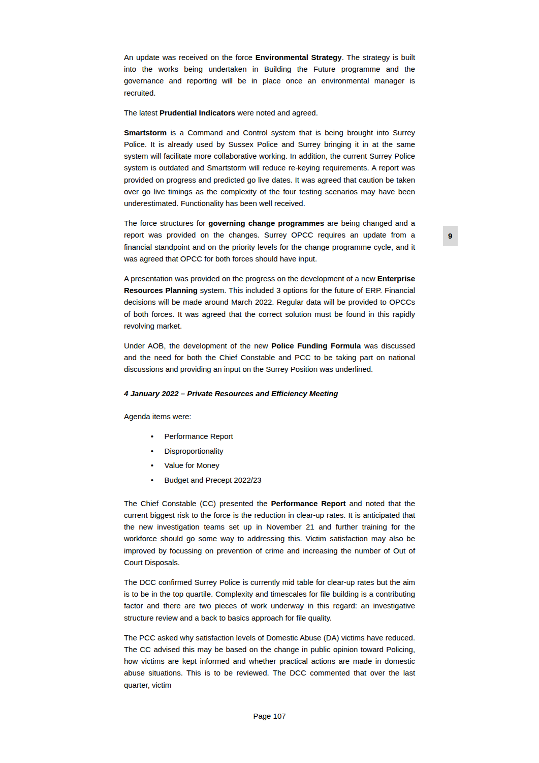9
An update was received on the force Environmental Strategy. The strategy is built into the works being undertaken in Building the Future programme and the governance and reporting will be in place once an environmental manager is recruited.
The latest Prudential Indicators were noted and agreed.
Smartstorm is a Command and Control system that is being brought into Surrey Police. It is already used by Sussex Police and Surrey bringing it in at the same system will facilitate more collaborative working. In addition, the current Surrey Police system is outdated and Smartstorm will reduce re-keying requirements. A report was provided on progress and predicted go live dates. It was agreed that caution be taken over go live timings as the complexity of the four testing scenarios may have been underestimated. Functionality has been well received.
The force structures for governing change programmes are being changed and a report was provided on the changes. Surrey OPCC requires an update from a financial standpoint and on the priority levels for the change programme cycle, and it was agreed that OPCC for both forces should have input.
A presentation was provided on the progress on the development of a new Enterprise Resources Planning system. This included 3 options for the future of ERP. Financial decisions will be made around March 2022. Regular data will be provided to OPCCs of both forces. It was agreed that the correct solution must be found in this rapidly revolving market.
Under AOB, the development of the new Police Funding Formula was discussed and the need for both the Chief Constable and PCC to be taking part on national discussions and providing an input on the Surrey Position was underlined.
4 January 2022 – Private Resources and Efficiency Meeting
Agenda items were:
Performance Report
Disproportionality
Value for Money
Budget and Precept 2022/23
The Chief Constable (CC) presented the Performance Report and noted that the current biggest risk to the force is the reduction in clear-up rates. It is anticipated that the new investigation teams set up in November 21 and further training for the workforce should go some way to addressing this. Victim satisfaction may also be improved by focussing on prevention of crime and increasing the number of Out of Court Disposals.
The DCC confirmed Surrey Police is currently mid table for clear-up rates but the aim is to be in the top quartile. Complexity and timescales for file building is a contributing factor and there are two pieces of work underway in this regard: an investigative structure review and a back to basics approach for file quality.
The PCC asked why satisfaction levels of Domestic Abuse (DA) victims have reduced. The CC advised this may be based on the change in public opinion toward Policing, how victims are kept informed and whether practical actions are made in domestic abuse situations. This is to be reviewed. The DCC commented that over the last quarter, victim
Page 107